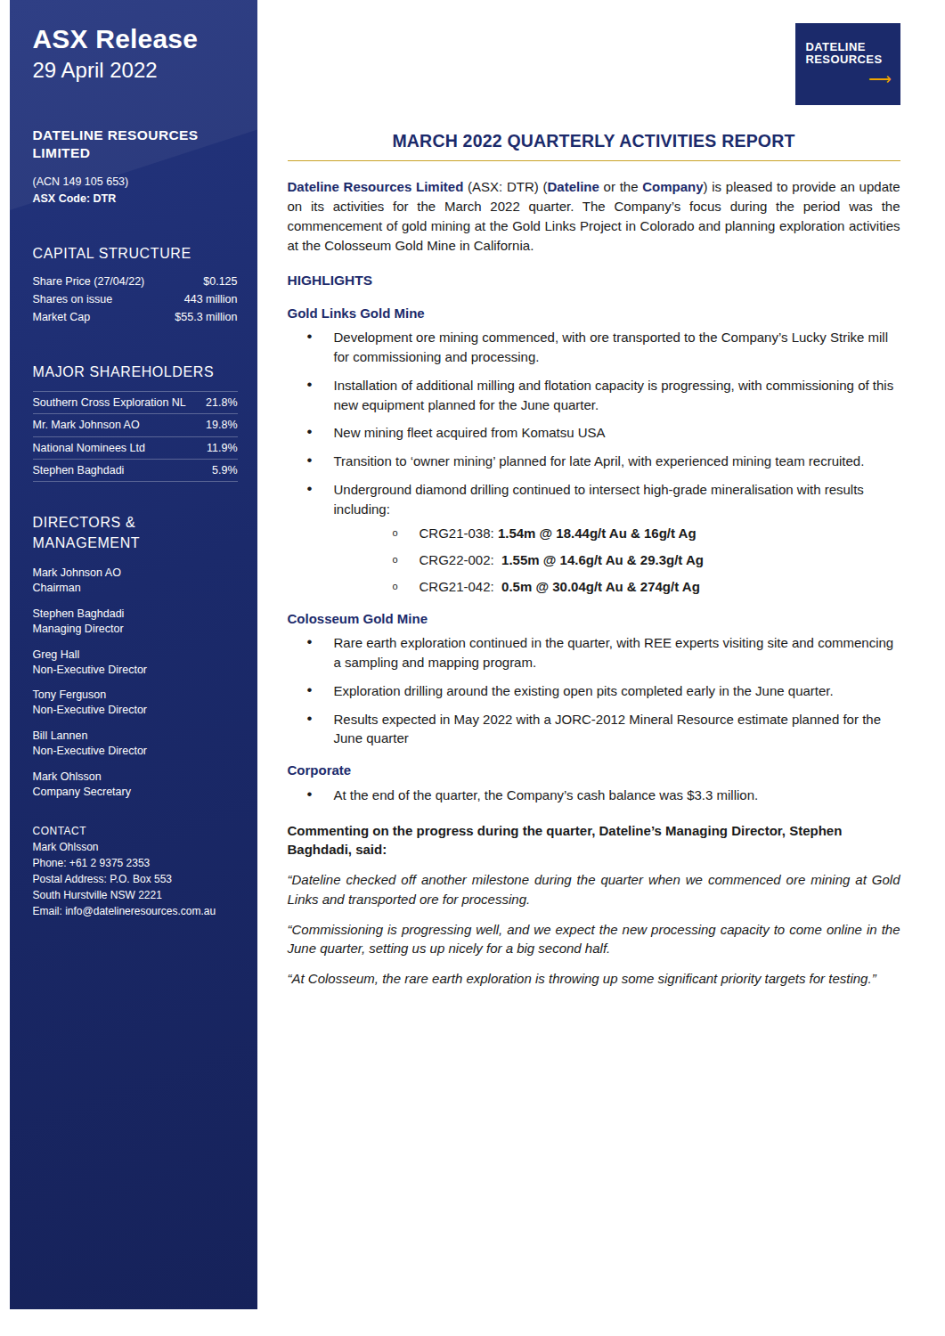ASX Release
29 April 2022
DATELINE RESOURCES
LIMITED
(ACN 149 105 653)
ASX Code: DTR
CAPITAL STRUCTURE
| Share Price (27/04/22) | $0.125 |
| Shares on issue | 443 million |
| Market Cap | $55.3 million |
MAJOR SHAREHOLDERS
| Southern Cross Exploration NL | 21.8% |
| Mr. Mark Johnson AO | 19.8% |
| National Nominees Ltd | 11.9% |
| Stephen Baghdadi | 5.9% |
DIRECTORS &
MANAGEMENT
Mark Johnson AO
Chairman
Stephen Baghdadi
Managing Director
Greg Hall
Non-Executive Director
Tony Ferguson
Non-Executive Director
Bill Lannen
Non-Executive Director
Mark Ohlsson
Company Secretary
CONTACT
Mark Ohlsson
Phone: +61 2 9375 2353
Postal Address: P.O. Box 553
South Hurstville NSW 2221
Email: info@datelineresources.com.au
DATELINE RESOURCES ⟶
MARCH 2022 QUARTERLY ACTIVITIES REPORT
Dateline Resources Limited (ASX: DTR) (Dateline or the Company) is pleased to provide an update on its activities for the March 2022 quarter. The Company’s focus during the period was the commencement of gold mining at the Gold Links Project in Colorado and planning exploration activities at the Colosseum Gold Mine in California.
HIGHLIGHTS
Gold Links Gold Mine
Development ore mining commenced, with ore transported to the Company’s Lucky Strike mill for commissioning and processing.
Installation of additional milling and flotation capacity is progressing, with commissioning of this new equipment planned for the June quarter.
New mining fleet acquired from Komatsu USA
Transition to ‘owner mining’ planned for late April, with experienced mining team recruited.
Underground diamond drilling continued to intersect high-grade mineralisation with results including:
CRG21-038: 1.54m @ 18.44g/t Au & 16g/t Ag
CRG22-002: 1.55m @ 14.6g/t Au & 29.3g/t Ag
CRG21-042: 0.5m @ 30.04g/t Au & 274g/t Ag
Colosseum Gold Mine
Rare earth exploration continued in the quarter, with REE experts visiting site and commencing a sampling and mapping program.
Exploration drilling around the existing open pits completed early in the June quarter.
Results expected in May 2022 with a JORC-2012 Mineral Resource estimate planned for the June quarter
Corporate
At the end of the quarter, the Company’s cash balance was $3.3 million.
Commenting on the progress during the quarter, Dateline’s Managing Director, Stephen Baghdadi, said:
“Dateline checked off another milestone during the quarter when we commenced ore mining at Gold Links and transported ore for processing.
“Commissioning is progressing well, and we expect the new processing capacity to come online in the June quarter, setting us up nicely for a big second half.
“At Colosseum, the rare earth exploration is throwing up some significant priority targets for testing.”